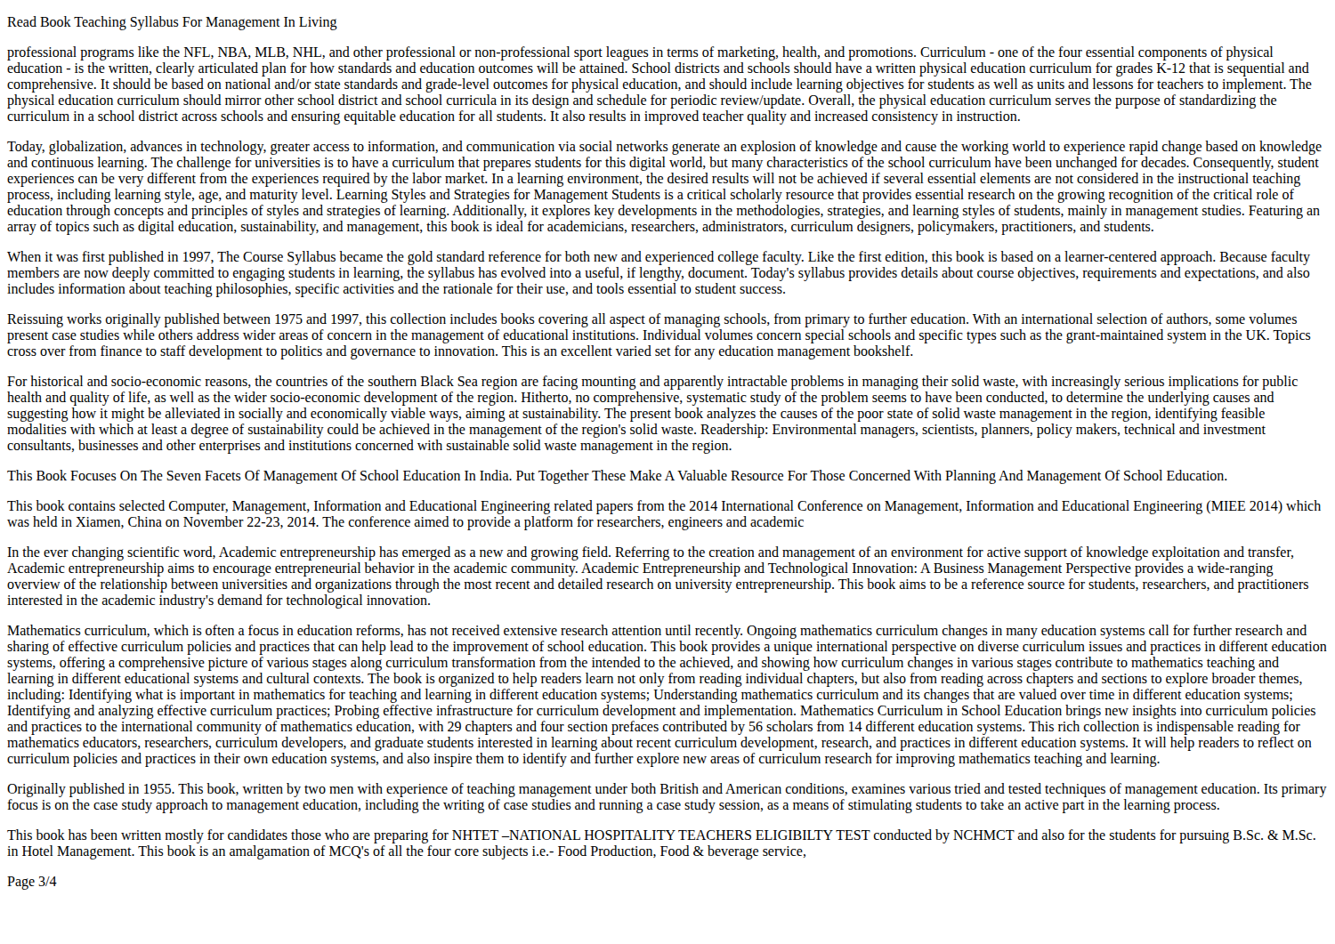Read Book Teaching Syllabus For Management In Living
professional programs like the NFL, NBA, MLB, NHL, and other professional or non-professional sport leagues in terms of marketing, health, and promotions. Curriculum - one of the four essential components of physical education - is the written, clearly articulated plan for how standards and education outcomes will be attained. School districts and schools should have a written physical education curriculum for grades K-12 that is sequential and comprehensive. It should be based on national and/or state standards and grade-level outcomes for physical education, and should include learning objectives for students as well as units and lessons for teachers to implement. The physical education curriculum should mirror other school district and school curricula in its design and schedule for periodic review/update. Overall, the physical education curriculum serves the purpose of standardizing the curriculum in a school district across schools and ensuring equitable education for all students. It also results in improved teacher quality and increased consistency in instruction.
Today, globalization, advances in technology, greater access to information, and communication via social networks generate an explosion of knowledge and cause the working world to experience rapid change based on knowledge and continuous learning. The challenge for universities is to have a curriculum that prepares students for this digital world, but many characteristics of the school curriculum have been unchanged for decades. Consequently, student experiences can be very different from the experiences required by the labor market. In a learning environment, the desired results will not be achieved if several essential elements are not considered in the instructional teaching process, including learning style, age, and maturity level. Learning Styles and Strategies for Management Students is a critical scholarly resource that provides essential research on the growing recognition of the critical role of education through concepts and principles of styles and strategies of learning. Additionally, it explores key developments in the methodologies, strategies, and learning styles of students, mainly in management studies. Featuring an array of topics such as digital education, sustainability, and management, this book is ideal for academicians, researchers, administrators, curriculum designers, policymakers, practitioners, and students.
When it was first published in 1997, The Course Syllabus became the gold standard reference for both new and experienced college faculty. Like the first edition, this book is based on a learner-centered approach. Because faculty members are now deeply committed to engaging students in learning, the syllabus has evolved into a useful, if lengthy, document. Today's syllabus provides details about course objectives, requirements and expectations, and also includes information about teaching philosophies, specific activities and the rationale for their use, and tools essential to student success.
Reissuing works originally published between 1975 and 1997, this collection includes books covering all aspect of managing schools, from primary to further education. With an international selection of authors, some volumes present case studies while others address wider areas of concern in the management of educational institutions. Individual volumes concern special schools and specific types such as the grant-maintained system in the UK. Topics cross over from finance to staff development to politics and governance to innovation. This is an excellent varied set for any education management bookshelf.
For historical and socio-economic reasons, the countries of the southern Black Sea region are facing mounting and apparently intractable problems in managing their solid waste, with increasingly serious implications for public health and quality of life, as well as the wider socio-economic development of the region. Hitherto, no comprehensive, systematic study of the problem seems to have been conducted, to determine the underlying causes and suggesting how it might be alleviated in socially and economically viable ways, aiming at sustainability. The present book analyzes the causes of the poor state of solid waste management in the region, identifying feasible modalities with which at least a degree of sustainability could be achieved in the management of the region's solid waste. Readership: Environmental managers, scientists, planners, policy makers, technical and investment consultants, businesses and other enterprises and institutions concerned with sustainable solid waste management in the region.
This Book Focuses On The Seven Facets Of Management Of School Education In India. Put Together These Make A Valuable Resource For Those Concerned With Planning And Management Of School Education.
This book contains selected Computer, Management, Information and Educational Engineering related papers from the 2014 International Conference on Management, Information and Educational Engineering (MIEE 2014) which was held in Xiamen, China on November 22-23, 2014. The conference aimed to provide a platform for researchers, engineers and academic
In the ever changing scientific word, Academic entrepreneurship has emerged as a new and growing field. Referring to the creation and management of an environment for active support of knowledge exploitation and transfer, Academic entrepreneurship aims to encourage entrepreneurial behavior in the academic community. Academic Entrepreneurship and Technological Innovation: A Business Management Perspective provides a wide-ranging overview of the relationship between universities and organizations through the most recent and detailed research on university entrepreneurship. This book aims to be a reference source for students, researchers, and practitioners interested in the academic industry's demand for technological innovation.
Mathematics curriculum, which is often a focus in education reforms, has not received extensive research attention until recently. Ongoing mathematics curriculum changes in many education systems call for further research and sharing of effective curriculum policies and practices that can help lead to the improvement of school education. This book provides a unique international perspective on diverse curriculum issues and practices in different education systems, offering a comprehensive picture of various stages along curriculum transformation from the intended to the achieved, and showing how curriculum changes in various stages contribute to mathematics teaching and learning in different educational systems and cultural contexts. The book is organized to help readers learn not only from reading individual chapters, but also from reading across chapters and sections to explore broader themes, including: Identifying what is important in mathematics for teaching and learning in different education systems; Understanding mathematics curriculum and its changes that are valued over time in different education systems; Identifying and analyzing effective curriculum practices; Probing effective infrastructure for curriculum development and implementation. Mathematics Curriculum in School Education brings new insights into curriculum policies and practices to the international community of mathematics education, with 29 chapters and four section prefaces contributed by 56 scholars from 14 different education systems. This rich collection is indispensable reading for mathematics educators, researchers, curriculum developers, and graduate students interested in learning about recent curriculum development, research, and practices in different education systems. It will help readers to reflect on curriculum policies and practices in their own education systems, and also inspire them to identify and further explore new areas of curriculum research for improving mathematics teaching and learning.
Originally published in 1955. This book, written by two men with experience of teaching management under both British and American conditions, examines various tried and tested techniques of management education. Its primary focus is on the case study approach to management education, including the writing of case studies and running a case study session, as a means of stimulating students to take an active part in the learning process.
This book has been written mostly for candidates those who are preparing for NHTET –NATIONAL HOSPITALITY TEACHERS ELIGIBILTY TEST conducted by NCHMCT and also for the students for pursuing B.Sc. & M.Sc. in Hotel Management. This book is an amalgamation of MCQ's of all the four core subjects i.e.- Food Production, Food & beverage service,
Page 3/4